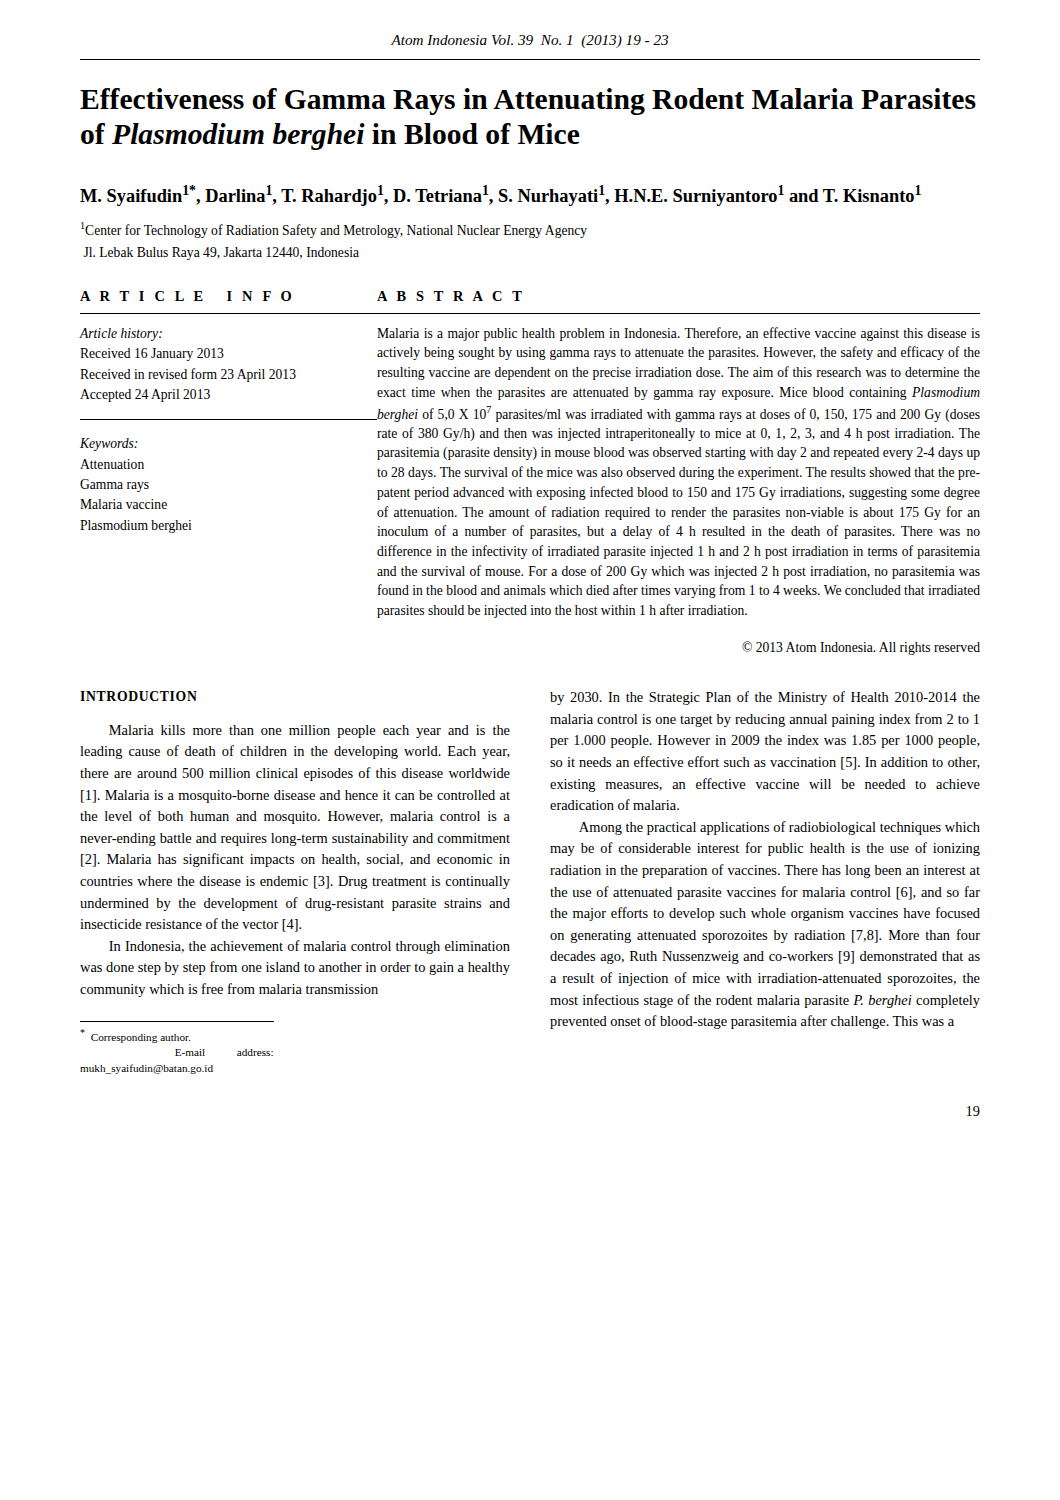Atom Indonesia Vol. 39 No. 1 (2013) 19 - 23
Effectiveness of Gamma Rays in Attenuating Rodent Malaria Parasites of Plasmodium berghei in Blood of Mice
M. Syaifudin1*, Darlina1, T. Rahardjo1, D. Tetriana1, S. Nurhayati1, H.N.E. Surniyantoro1 and T. Kisnanto1
1Center for Technology of Radiation Safety and Metrology, National Nuclear Energy Agency
Jl. Lebak Bulus Raya 49, Jakarta 12440, Indonesia
| A R T I C L E I N F O Article history: Received 16 January 2013 Received in revised form 23 April 2013 Accepted 24 April 2013 Keywords: Attenuation Gamma rays Malaria vaccine Plasmodium berghei | A B S T R A C T Malaria is a major public health problem in Indonesia. Therefore, an effective vaccine against this disease is actively being sought by using gamma rays to attenuate the parasites. However, the safety and efficacy of the resulting vaccine are dependent on the precise irradiation dose. The aim of this research was to determine the exact time when the parasites are attenuated by gamma ray exposure. Mice blood containing Plasmodium berghei of 5,0 X 10 7 parasites/ml was irradiated with gamma rays at doses of 0, 150, 175 and 200 Gy (doses rate of 380 Gy/h) and then was injected intraperitoneally to mice at 0, 1, 2, 3, and 4 h post irradiation. The parasitemia (parasite density) in mouse blood was observed starting with day 2 and repeated every 2-4 days up to 28 days. The survival of the mice was also observed during the experiment. The results showed that the pre-patent period advanced with exposing infected blood to 150 and 175 Gy irradiations, suggesting some degree of attenuation. The amount of radiation required to render the parasites non-viable is about 175 Gy for an inoculum of a number of parasites, but a delay of 4 h resulted in the death of parasites. There was no difference in the infectivity of irradiated parasite injected 1 h and 2 h post irradiation in terms of parasitemia and the survival of mouse. For a dose of 200 Gy which was injected 2 h post irradiation, no parasitemia was found in the blood and animals which died after times varying from 1 to 4 weeks. We concluded that irradiated parasites should be injected into the host within 1 h after irradiation. © 2013 Atom Indonesia. All rights reserved |
INTRODUCTION
Malaria kills more than one million people each year and is the leading cause of death of children in the developing world. Each year, there are around 500 million clinical episodes of this disease worldwide [1]. Malaria is a mosquito-borne disease and hence it can be controlled at the level of both human and mosquito. However, malaria control is a never-ending battle and requires long-term sustainability and commitment [2]. Malaria has significant impacts on health, social, and economic in countries where the disease is endemic [3]. Drug treatment is continually undermined by the development of drug-resistant parasite strains and insecticide resistance of the vector [4].
In Indonesia, the achievement of malaria control through elimination was done step by step from one island to another in order to gain a healthy community which is free from malaria transmission
* Corresponding author.
E-mail address: mukh_syaifudin@batan.go.id
by 2030. In the Strategic Plan of the Ministry of Health 2010-2014 the malaria control is one target by reducing annual paining index from 2 to 1 per 1.000 people. However in 2009 the index was 1.85 per 1000 people, so it needs an effective effort such as vaccination [5]. In addition to other, existing measures, an effective vaccine will be needed to achieve eradication of malaria.
Among the practical applications of radiobiological techniques which may be of considerable interest for public health is the use of ionizing radiation in the preparation of vaccines. There has long been an interest at the use of attenuated parasite vaccines for malaria control [6], and so far the major efforts to develop such whole organism vaccines have focused on generating attenuated sporozoites by radiation [7,8]. More than four decades ago, Ruth Nussenzweig and co-workers [9] demonstrated that as a result of injection of mice with irradiation-attenuated sporozoites, the most infectious stage of the rodent malaria parasite P. berghei completely prevented onset of blood-stage parasitemia after challenge. This was a
19